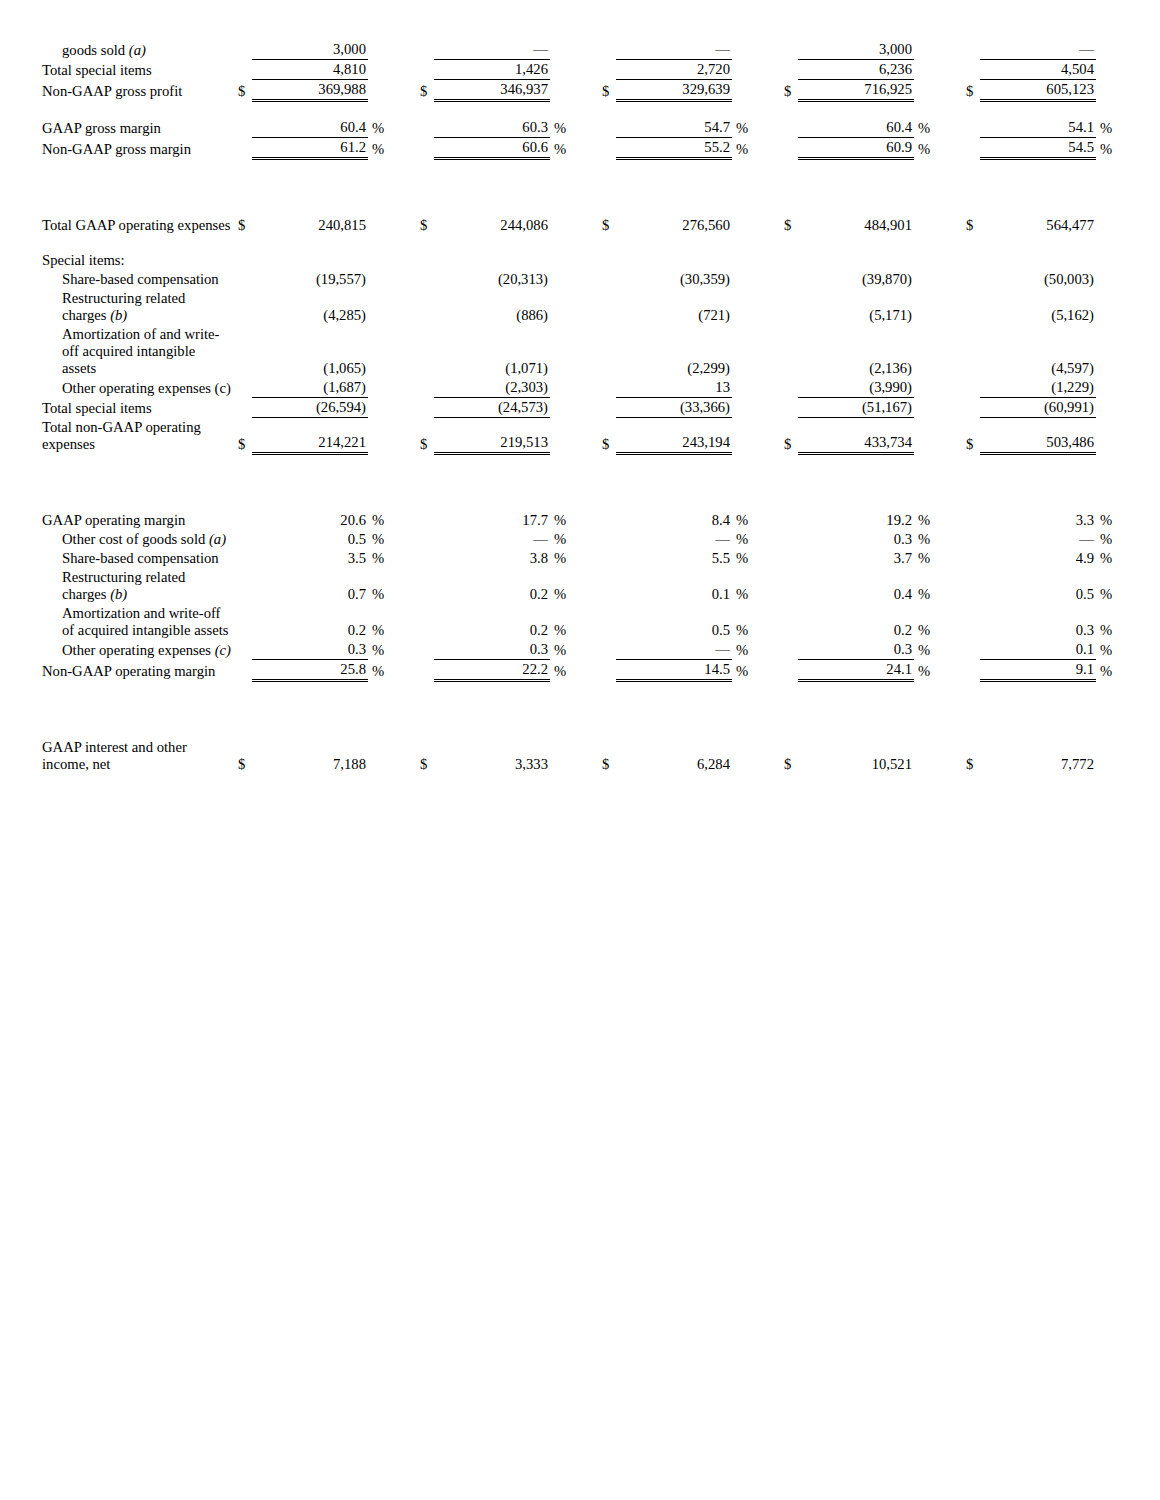| goods sold (a) | | 3,000 | | | | — | | | | — | | | | 3,000 | | | | — | |
| Total special items | | 4,810 | | | | 1,426 | | | | 2,720 | | | | 6,236 | | | | 4,504 | |
| Non-GAAP gross profit | $ | 369,988 | | | $ | 346,937 | | | $ | 329,639 | | | $ | 716,925 | | | $ | 605,123 | |
| GAAP gross margin | | 60.4 | % | | | 60.3 | % | | | 54.7 | % | | | 60.4 | % | | | 54.1 | % |
| Non-GAAP gross margin | | 61.2 | % | | | 60.6 | % | | | 55.2 | % | | | 60.9 | % | | | 54.5 | % |
| Total GAAP operating expenses | $ | 240,815 | | | $ | 244,086 | | | $ | 276,560 | | | $ | 484,901 | | | $ | 564,477 | |
| Special items: | |
| Share-based compensation | | (19,557) | | | | (20,313) | | | | (30,359) | | | | (39,870) | | | | (50,003) | |
| Restructuring related charges (b) | | (4,285) | | | | (886) | | | | (721) | | | | (5,171) | | | | (5,162) | |
| Amortization of and write-off acquired intangible assets | | (1,065) | | | | (1,071) | | | | (2,299) | | | | (2,136) | | | | (4,597) | |
| Other operating expenses (c) | | (1,687) | | | | (2,303) | | | | 13 | | | | (3,990) | | | | (1,229) | |
| Total special items | | (26,594) | | | | (24,573) | | | | (33,366) | | | | (51,167) | | | | (60,991) | |
| Total non-GAAP operating expenses | $ | 214,221 | | | $ | 219,513 | | | $ | 243,194 | | | $ | 433,734 | | | $ | 503,486 | |
| GAAP operating margin | | 20.6 | % | | | 17.7 | % | | | 8.4 | % | | | 19.2 | % | | | 3.3 | % |
| Other cost of goods sold (a) | | 0.5 | % | | | — | % | | | — | % | | | 0.3 | % | | | — | % |
| Share-based compensation | | 3.5 | % | | | 3.8 | % | | | 5.5 | % | | | 3.7 | % | | | 4.9 | % |
| Restructuring related charges (b) | | 0.7 | % | | | 0.2 | % | | | 0.1 | % | | | 0.4 | % | | | 0.5 | % |
| Amortization and write-off of acquired intangible assets | | 0.2 | % | | | 0.2 | % | | | 0.5 | % | | | 0.2 | % | | | 0.3 | % |
| Other operating expenses (c) | | 0.3 | % | | | 0.3 | % | | | — | % | | | 0.3 | % | | | 0.1 | % |
| Non-GAAP operating margin | | 25.8 | % | | | 22.2 | % | | | 14.5 | % | | | 24.1 | % | | | 9.1 | % |
| GAAP interest and other income, net | $ | 7,188 | | | $ | 3,333 | | | $ | 6,284 | | | $ | 10,521 | | | $ | 7,772 | |